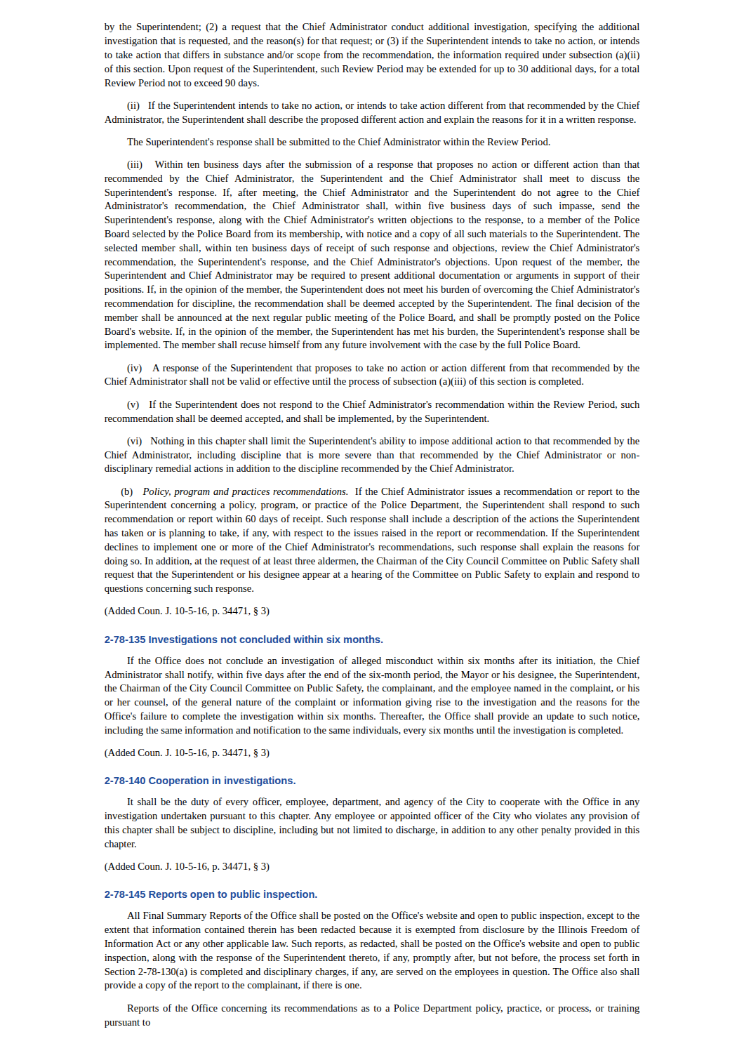by the Superintendent; (2) a request that the Chief Administrator conduct additional investigation, specifying the additional investigation that is requested, and the reason(s) for that request; or (3) if the Superintendent intends to take no action, or intends to take action that differs in substance and/or scope from the recommendation, the information required under subsection (a)(ii) of this section. Upon request of the Superintendent, such Review Period may be extended for up to 30 additional days, for a total Review Period not to exceed 90 days.
(ii) If the Superintendent intends to take no action, or intends to take action different from that recommended by the Chief Administrator, the Superintendent shall describe the proposed different action and explain the reasons for it in a written response.
The Superintendent's response shall be submitted to the Chief Administrator within the Review Period.
(iii) Within ten business days after the submission of a response that proposes no action or different action than that recommended by the Chief Administrator, the Superintendent and the Chief Administrator shall meet to discuss the Superintendent's response. If, after meeting, the Chief Administrator and the Superintendent do not agree to the Chief Administrator's recommendation, the Chief Administrator shall, within five business days of such impasse, send the Superintendent's response, along with the Chief Administrator's written objections to the response, to a member of the Police Board selected by the Police Board from its membership, with notice and a copy of all such materials to the Superintendent. The selected member shall, within ten business days of receipt of such response and objections, review the Chief Administrator's recommendation, the Superintendent's response, and the Chief Administrator's objections. Upon request of the member, the Superintendent and Chief Administrator may be required to present additional documentation or arguments in support of their positions. If, in the opinion of the member, the Superintendent does not meet his burden of overcoming the Chief Administrator's recommendation for discipline, the recommendation shall be deemed accepted by the Superintendent. The final decision of the member shall be announced at the next regular public meeting of the Police Board, and shall be promptly posted on the Police Board's website. If, in the opinion of the member, the Superintendent has met his burden, the Superintendent's response shall be implemented. The member shall recuse himself from any future involvement with the case by the full Police Board.
(iv) A response of the Superintendent that proposes to take no action or action different from that recommended by the Chief Administrator shall not be valid or effective until the process of subsection (a)(iii) of this section is completed.
(v) If the Superintendent does not respond to the Chief Administrator's recommendation within the Review Period, such recommendation shall be deemed accepted, and shall be implemented, by the Superintendent.
(vi) Nothing in this chapter shall limit the Superintendent's ability to impose additional action to that recommended by the Chief Administrator, including discipline that is more severe than that recommended by the Chief Administrator or non-disciplinary remedial actions in addition to the discipline recommended by the Chief Administrator.
(b) Policy, program and practices recommendations. If the Chief Administrator issues a recommendation or report to the Superintendent concerning a policy, program, or practice of the Police Department, the Superintendent shall respond to such recommendation or report within 60 days of receipt. Such response shall include a description of the actions the Superintendent has taken or is planning to take, if any, with respect to the issues raised in the report or recommendation. If the Superintendent declines to implement one or more of the Chief Administrator's recommendations, such response shall explain the reasons for doing so. In addition, at the request of at least three aldermen, the Chairman of the City Council Committee on Public Safety shall request that the Superintendent or his designee appear at a hearing of the Committee on Public Safety to explain and respond to questions concerning such response.
(Added Coun. J. 10-5-16, p. 34471, § 3)
2-78-135 Investigations not concluded within six months.
If the Office does not conclude an investigation of alleged misconduct within six months after its initiation, the Chief Administrator shall notify, within five days after the end of the six-month period, the Mayor or his designee, the Superintendent, the Chairman of the City Council Committee on Public Safety, the complainant, and the employee named in the complaint, or his or her counsel, of the general nature of the complaint or information giving rise to the investigation and the reasons for the Office's failure to complete the investigation within six months. Thereafter, the Office shall provide an update to such notice, including the same information and notification to the same individuals, every six months until the investigation is completed.
(Added Coun. J. 10-5-16, p. 34471, § 3)
2-78-140 Cooperation in investigations.
It shall be the duty of every officer, employee, department, and agency of the City to cooperate with the Office in any investigation undertaken pursuant to this chapter. Any employee or appointed officer of the City who violates any provision of this chapter shall be subject to discipline, including but not limited to discharge, in addition to any other penalty provided in this chapter.
(Added Coun. J. 10-5-16, p. 34471, § 3)
2-78-145 Reports open to public inspection.
All Final Summary Reports of the Office shall be posted on the Office's website and open to public inspection, except to the extent that information contained therein has been redacted because it is exempted from disclosure by the Illinois Freedom of Information Act or any other applicable law. Such reports, as redacted, shall be posted on the Office's website and open to public inspection, along with the response of the Superintendent thereto, if any, promptly after, but not before, the process set forth in Section 2-78-130(a) is completed and disciplinary charges, if any, are served on the employees in question. The Office also shall provide a copy of the report to the complainant, if there is one.
Reports of the Office concerning its recommendations as to a Police Department policy, practice, or process, or training pursuant to